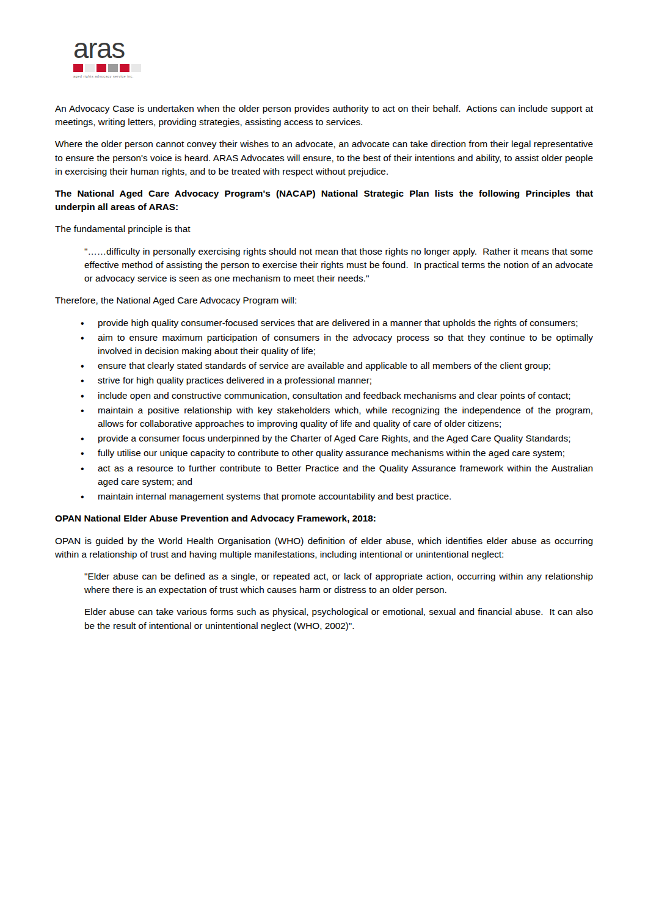aras
aged rights advocacy service inc.
An Advocacy Case is undertaken when the older person provides authority to act on their behalf. Actions can include support at meetings, writing letters, providing strategies, assisting access to services.
Where the older person cannot convey their wishes to an advocate, an advocate can take direction from their legal representative to ensure the person's voice is heard. ARAS Advocates will ensure, to the best of their intentions and ability, to assist older people in exercising their human rights, and to be treated with respect without prejudice.
The National Aged Care Advocacy Program's (NACAP) National Strategic Plan lists the following Principles that underpin all areas of ARAS:
The fundamental principle is that
"……difficulty in personally exercising rights should not mean that those rights no longer apply. Rather it means that some effective method of assisting the person to exercise their rights must be found. In practical terms the notion of an advocate or advocacy service is seen as one mechanism to meet their needs."
Therefore, the National Aged Care Advocacy Program will:
provide high quality consumer-focused services that are delivered in a manner that upholds the rights of consumers;
aim to ensure maximum participation of consumers in the advocacy process so that they continue to be optimally involved in decision making about their quality of life;
ensure that clearly stated standards of service are available and applicable to all members of the client group;
strive for high quality practices delivered in a professional manner;
include open and constructive communication, consultation and feedback mechanisms and clear points of contact;
maintain a positive relationship with key stakeholders which, while recognizing the independence of the program, allows for collaborative approaches to improving quality of life and quality of care of older citizens;
provide a consumer focus underpinned by the Charter of Aged Care Rights, and the Aged Care Quality Standards;
fully utilise our unique capacity to contribute to other quality assurance mechanisms within the aged care system;
act as a resource to further contribute to Better Practice and the Quality Assurance framework within the Australian aged care system; and
maintain internal management systems that promote accountability and best practice.
OPAN National Elder Abuse Prevention and Advocacy Framework, 2018:
OPAN is guided by the World Health Organisation (WHO) definition of elder abuse, which identifies elder abuse as occurring within a relationship of trust and having multiple manifestations, including intentional or unintentional neglect:
"Elder abuse can be defined as a single, or repeated act, or lack of appropriate action, occurring within any relationship where there is an expectation of trust which causes harm or distress to an older person.
Elder abuse can take various forms such as physical, psychological or emotional, sexual and financial abuse. It can also be the result of intentional or unintentional neglect (WHO, 2002)".